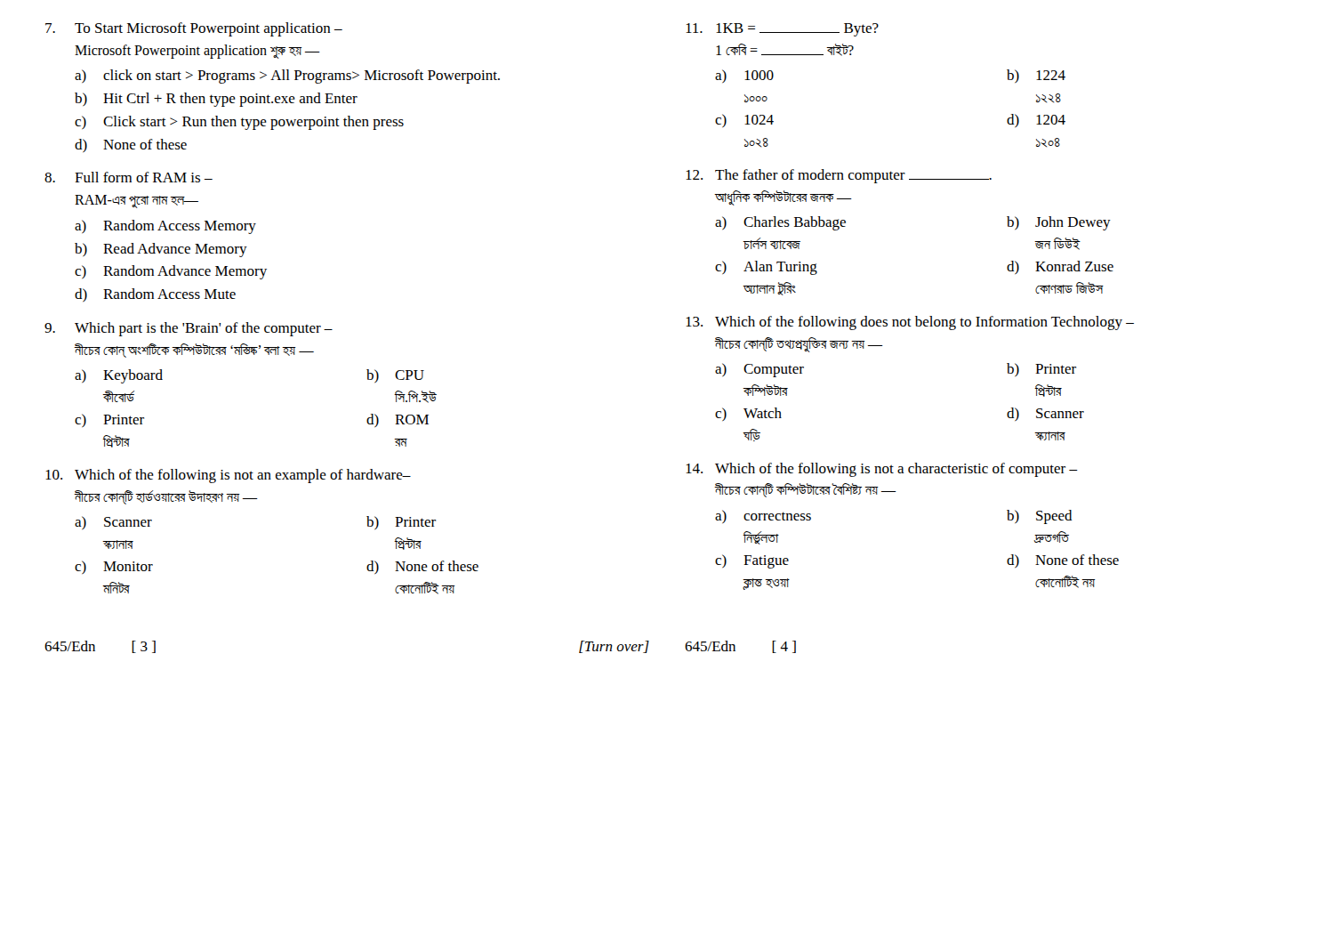7. To Start Microsoft Powerpoint application –
Microsoft Powerpoint application শুরু হয় —
a) click on start > Programs > All Programs> Microsoft Powerpoint.
b) Hit Ctrl + R then type point.exe and Enter
c) Click start > Run then type powerpoint then press
d) None of these
8. Full form of RAM is –
RAM-এর পুরো নাম হল—
a) Random Access Memory
b) Read Advance Memory
c) Random Advance Memory
d) Random Access Mute
9. Which part is the 'Brain' of the computer –
নীচের কোন্ অংশটিকে কম্পিউটারের ‘মস্তিষ্ক’ বলা হয় —
a) Keyboardকীবোর্ড
b) CPUসি.পি.ইউ
c) Printerপ্রিন্টার
d) ROMরম
10. Which of the following is not an example of hardware–
নীচের কোন্‌টি হার্ডওয়ারের উদাহরণ নয় —
a) Scannerস্ক্যানার
b) Printerপ্রিন্টার
c) Monitorমনিটর
d) None of theseকোনোটিই নয়
645/Edn [ 3 ] [Turn over]
11. 1KB = Byte?
1 কেবি = বাইট?
a) 1000১০০০
b) 1224১২২৪
c) 1024১০২৪
d) 1204১২০৪
12. The father of modern computer .
আধুনিক কম্পিউটারের জনক —
a) Charles Babbageচার্লস ব্যাবেজ
b) John Deweyজন ডিউই
c) Alan Turingঅ্যালান টুরিং
d) Konrad Zuseকোণরাড জিউস
13. Which of the following does not belong to Information Technology –
নীচের কোন্‌টি তথ্যপ্রযুক্তির জন্য নয় —
a) Computerকম্পিউটার
b) Printerপ্রিন্টার
c) Watchঘড়ি
d) Scannerস্ক্যানার
14. Which of the following is not a characteristic of computer –
নীচের কোন্‌টি কম্পিউটারের বৈশিষ্ট্য নয় —
a) correctnessনির্ভুলতা
b) Speedদ্রুতগতি
c) Fatigueক্লান্ত হওয়া
d) None of theseকোনোটিই নয়
645/Edn [ 4 ]